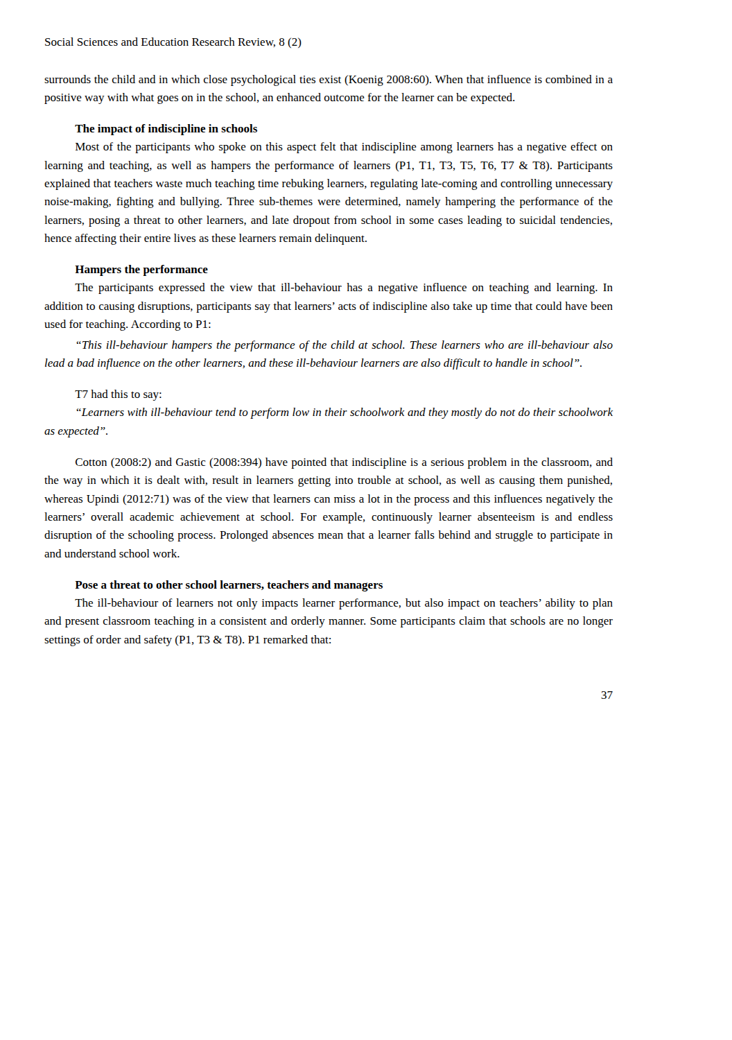Social Sciences and Education Research Review, 8 (2)
surrounds the child and in which close psychological ties exist (Koenig 2008:60). When that influence is combined in a positive way with what goes on in the school, an enhanced outcome for the learner can be expected.
The impact of indiscipline in schools
Most of the participants who spoke on this aspect felt that indiscipline among learners has a negative effect on learning and teaching, as well as hampers the performance of learners (P1, T1, T3, T5, T6, T7 & T8). Participants explained that teachers waste much teaching time rebuking learners, regulating late-coming and controlling unnecessary noise-making, fighting and bullying. Three sub-themes were determined, namely hampering the performance of the learners, posing a threat to other learners, and late dropout from school in some cases leading to suicidal tendencies, hence affecting their entire lives as these learners remain delinquent.
Hampers the performance
The participants expressed the view that ill-behaviour has a negative influence on teaching and learning. In addition to causing disruptions, participants say that learners’ acts of indiscipline also take up time that could have been used for teaching. According to P1:
“This ill-behaviour hampers the performance of the child at school. These learners who are ill-behaviour also lead a bad influence on the other learners, and these ill-behaviour learners are also difficult to handle in school”.
T7 had this to say:
“Learners with ill-behaviour tend to perform low in their schoolwork and they mostly do not do their schoolwork as expected”.
Cotton (2008:2) and Gastic (2008:394) have pointed that indiscipline is a serious problem in the classroom, and the way in which it is dealt with, result in learners getting into trouble at school, as well as causing them punished, whereas Upindi (2012:71) was of the view that learners can miss a lot in the process and this influences negatively the learners’ overall academic achievement at school. For example, continuously learner absenteeism is and endless disruption of the schooling process. Prolonged absences mean that a learner falls behind and struggle to participate in and understand school work.
Pose a threat to other school learners, teachers and managers
The ill-behaviour of learners not only impacts learner performance, but also impact on teachers’ ability to plan and present classroom teaching in a consistent and orderly manner. Some participants claim that schools are no longer settings of order and safety (P1, T3 & T8). P1 remarked that:
37